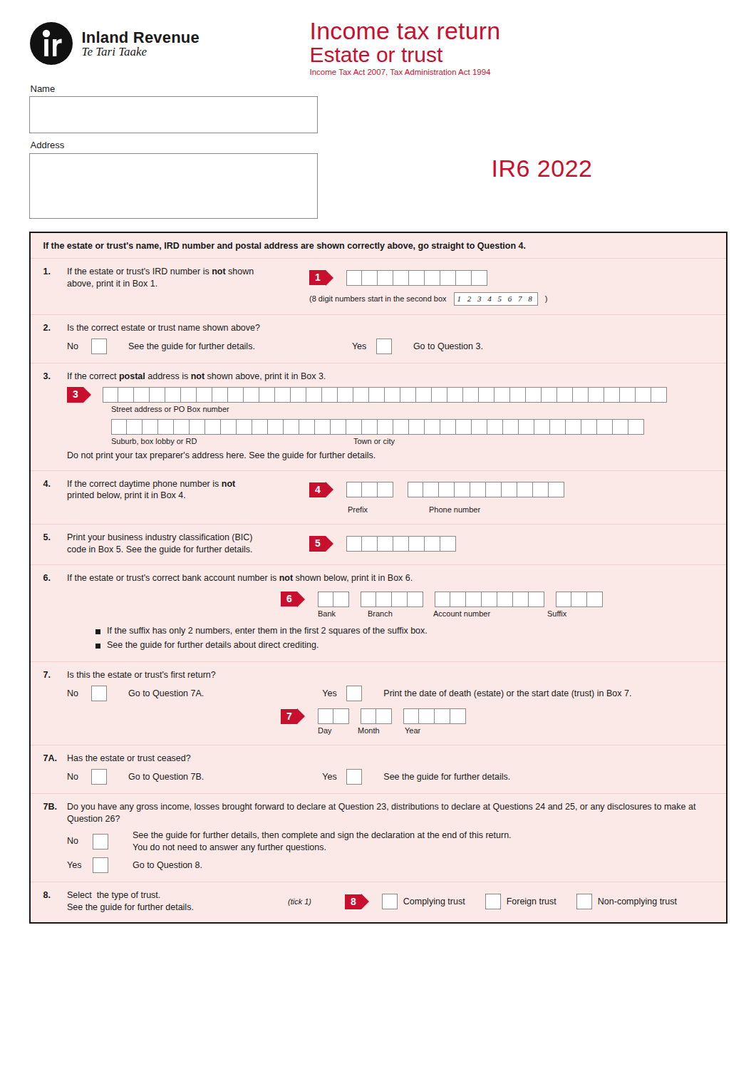Inland Revenue
Te Tari Taake
Income tax return
Estate or trust
Income Tax Act 2007, Tax Administration Act 1994
Name
Address
IR6 2022
If the estate or trust's name, IRD number and postal address are shown correctly above, go straight to Question 4.
1.
If the estate or trust's IRD number is not shown
above, print it in Box 1.
1
(8 digit numbers start in the second box
1 2 3 4 5 6 7 8
)
2.
Is the correct estate or trust name shown above?
No See the guide for further details. Yes Go to Question 3.
3.
If the correct postal address is not shown above, print it in Box 3.
3
Street address or PO Box number
Suburb, box lobby or RD
Town or city
Do not print your tax preparer's address here. See the guide for further details.
4.
If the correct daytime phone number is not
printed below, print it in Box 4.
4
Prefix
Phone number
5.
Print your business industry classification (BIC)
code in Box 5. See the guide for further details.
5
6.
If the estate or trust's correct bank account number is not shown below, print it in Box 6.
6
Bank
Branch
Account number
Suffix
If the suffix has only 2 numbers, enter them in the first 2 squares of the suffix box.
See the guide for further details about direct crediting.
7.
Is this the estate or trust's first return?
No Go to Question 7A. Yes Print the date of death (estate) or the start date (trust) in Box 7.
7
Day
Month
Year
7A.
Has the estate or trust ceased?
No Go to Question 7B. Yes See the guide for further details.
7B.
Do you have any gross income, losses brought forward to declare at Question 23, distributions to declare at Questions 24 and 25, or any disclosures to make at Question 26?
No See the guide for further details, then complete and sign the declaration at the end of this return.
You do not need to answer any further questions.
Yes Go to Question 8.
8.
Select the type of trust.
See the guide for further details.
(tick 1)
8
Complying trust
Foreign trust
Non-complying trust